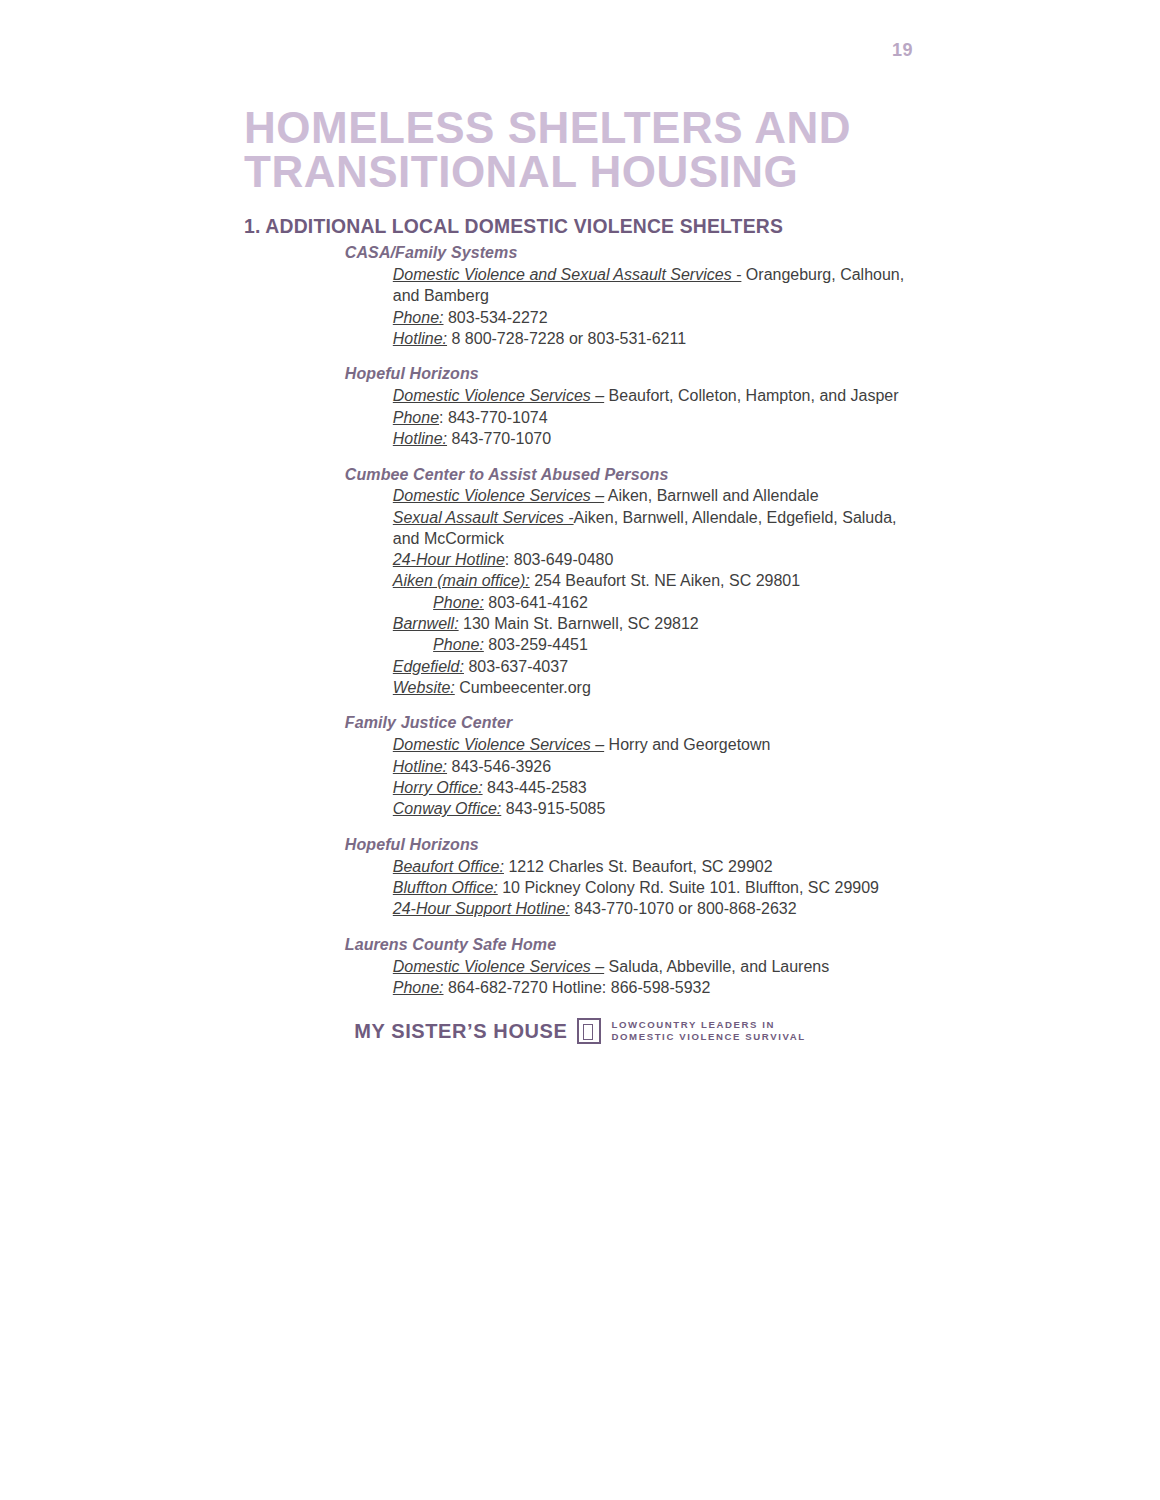19
Homeless Shelters and
Transitional Housing
1. Additional Local Domestic Violence Shelters
CASA/Family Systems
Domestic Violence and Sexual Assault Services - Orangeburg, Calhoun, and Bamberg
Phone: 803-534-2272
Hotline: 8 800-728-7228 or 803-531-6211
Hopeful Horizons
Domestic Violence Services – Beaufort, Colleton, Hampton, and Jasper
Phone: 843-770-1074
Hotline: 843-770-1070
Cumbee Center to Assist Abused Persons
Domestic Violence Services – Aiken, Barnwell and Allendale
Sexual Assault Services -Aiken, Barnwell, Allendale, Edgefield, Saluda, and McCormick
24-Hour Hotline: 803-649-0480
Aiken (main office): 254 Beaufort St. NE Aiken, SC 29801
Phone: 803-641-4162
Barnwell: 130 Main St. Barnwell, SC 29812
Phone: 803-259-4451
Edgefield: 803-637-4037
Website: Cumbeecenter.org
Family Justice Center
Domestic Violence Services – Horry and Georgetown
Hotline: 843-546-3926
Horry Office: 843-445-2583
Conway Office: 843-915-5085
Hopeful Horizons
Beaufort Office: 1212 Charles St. Beaufort, SC 29902
Bluffton Office: 10 Pickney Colony Rd. Suite 101. Bluffton, SC 29909
24-Hour Support Hotline: 843-770-1070 or 800-868-2632
Laurens County Safe Home
Domestic Violence Services – Saluda, Abbeville, and Laurens
Phone: 864-682-7270 Hotline: 866-598-5932
MY SISTER’S HOUSE LOWCOUNTRY LEADERS IN
DOMESTIC VIOLENCE SURVIVAL